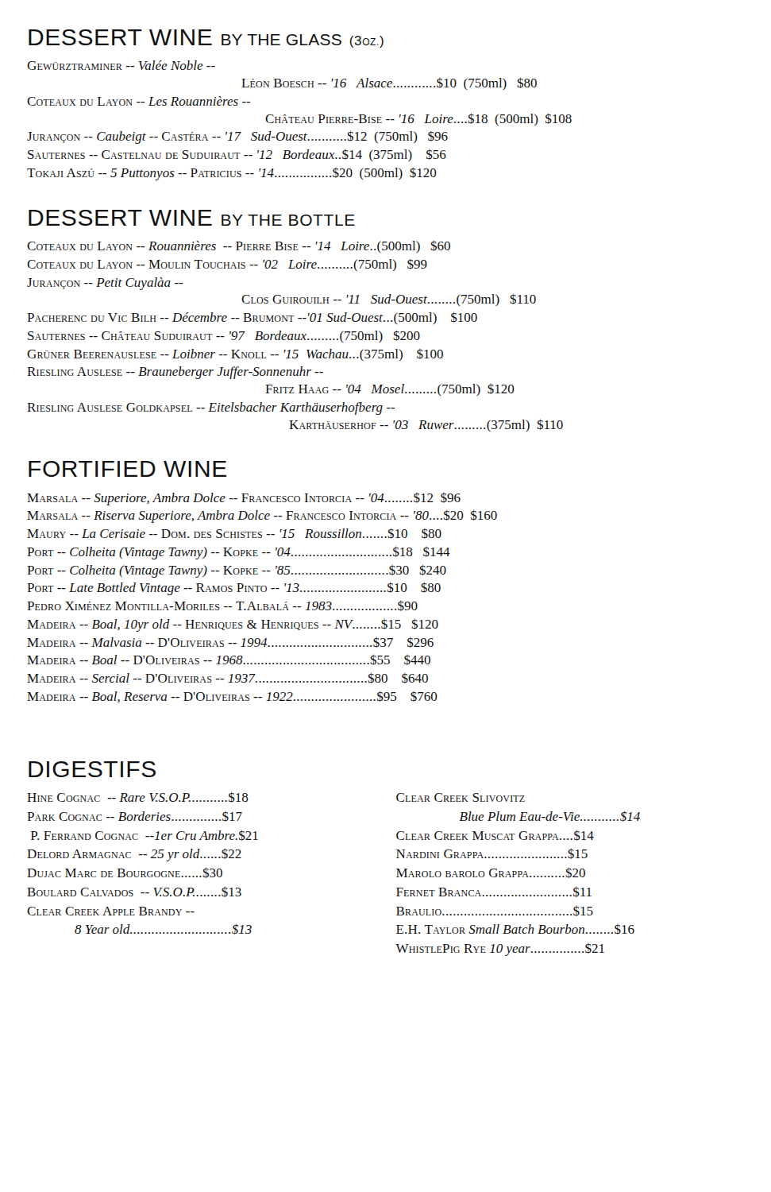Dessert Wine by the glass (3oz.)
Gewürztraminer -- Valée Noble -- Léon Boesch -- '16 Alsace............$10 (750ml) $80
Coteaux du Layon -- Les Rouannières -- Château Pierre-Bise -- '16 Loire....$18 (500ml) $108
Jurançon -- Caubeigt -- Castéra -- '17 Sud-Ouest...........$12 (750ml) $96
Sauternes -- Castelnau de Suduiraut -- '12 Bordeaux..$14 (375ml) $56
Tokaji Aszú -- 5 Puttonyos -- Patricius -- '14................$20 (500ml) $120
Dessert Wine by the bottle
Coteaux du Layon -- Rouannières -- Pierre Bise -- '14 Loire..(500ml) $60
Coteaux du Layon -- Moulin Touchais -- '02 Loire..........(750ml) $99
Jurançon -- Petit Cuyalàa -- Clos Guirouilh -- '11 Sud-Ouest........(750ml) $110
Pacherenc du Vic Bilh -- Décembre -- Brumont --'01 Sud-Ouest...(500ml) $100
Sauternes -- Château Suduiraut -- '97 Bordeaux.........(750ml) $200
Grüner Beerenauslese -- Loibner -- Knoll -- '15 Wachau...(375ml) $100
Riesling Auslese -- Brauneberger Juffer-Sonnenuhr -- Fritz Haag -- '04 Mosel.........(750ml) $120
Riesling Auslese Goldkapsel -- Eitelsbacher Karthäuserhofberg -- Karthäuserhof -- '03 Ruwer.........(375ml) $110
Fortified Wine
Marsala -- Superiore, Ambra Dolce -- Francesco Intorcia -- '04........$12 $96
Marsala -- Riserva Superiore, Ambra Dolce -- Francesco Intorcia -- '80....$20 $160
Maury -- La Cerisaie -- Dom. des Schistes -- '15 Roussillon.......$10 $80
Port -- Colheita (Vintage Tawny) -- Kopke -- '04............................$18 $144
Port -- Colheita (Vintage Tawny) -- Kopke -- '85...........................$30 $240
Port -- Late Bottled Vintage -- Ramos Pinto -- '13........................$10 $80
Pedro Ximénez Montilla-Moriles -- T.Albalá -- 1983..................$90
Madeira -- Boal, 10yr old -- Henriques & Henriques -- NV........$15 $120
Madeira -- Malvasia -- D'Oliveiras -- 1994.............................$37 $296
Madeira -- Boal -- D'Oliveiras -- 1968...................................$55 $440
Madeira -- Sercial -- D'Oliveiras -- 1937...............................$80 $640
Madeira -- Boal, Reserva -- D'Oliveiras -- 1922.......................$95 $760
Digestifs
Hine Cognac -- Rare V.S.O.P...........$18
Park Cognac -- Borderies..............$17
P. Ferrand Cognac --1er Cru Ambre.$21
Delord Armagnac -- 25 yr old......$22
Dujac Marc de Bourgogne......$30
Boulard Calvados -- V.S.O.P........$13
Clear Creek Apple Brandy --
8 Year old............................$13
Clear Creek Slivovitz
Blue Plum Eau-de-Vie...........$14
Clear Creek Muscat Grappa....$14
Nardini Grappa.......................$15
Marolo barolo Grappa..........$20
Fernet Branca.........................$11
Braulio....................................$15
E.H. Taylor Small Batch Bourbon........$16
WhistlePig Rye 10 year...............$21